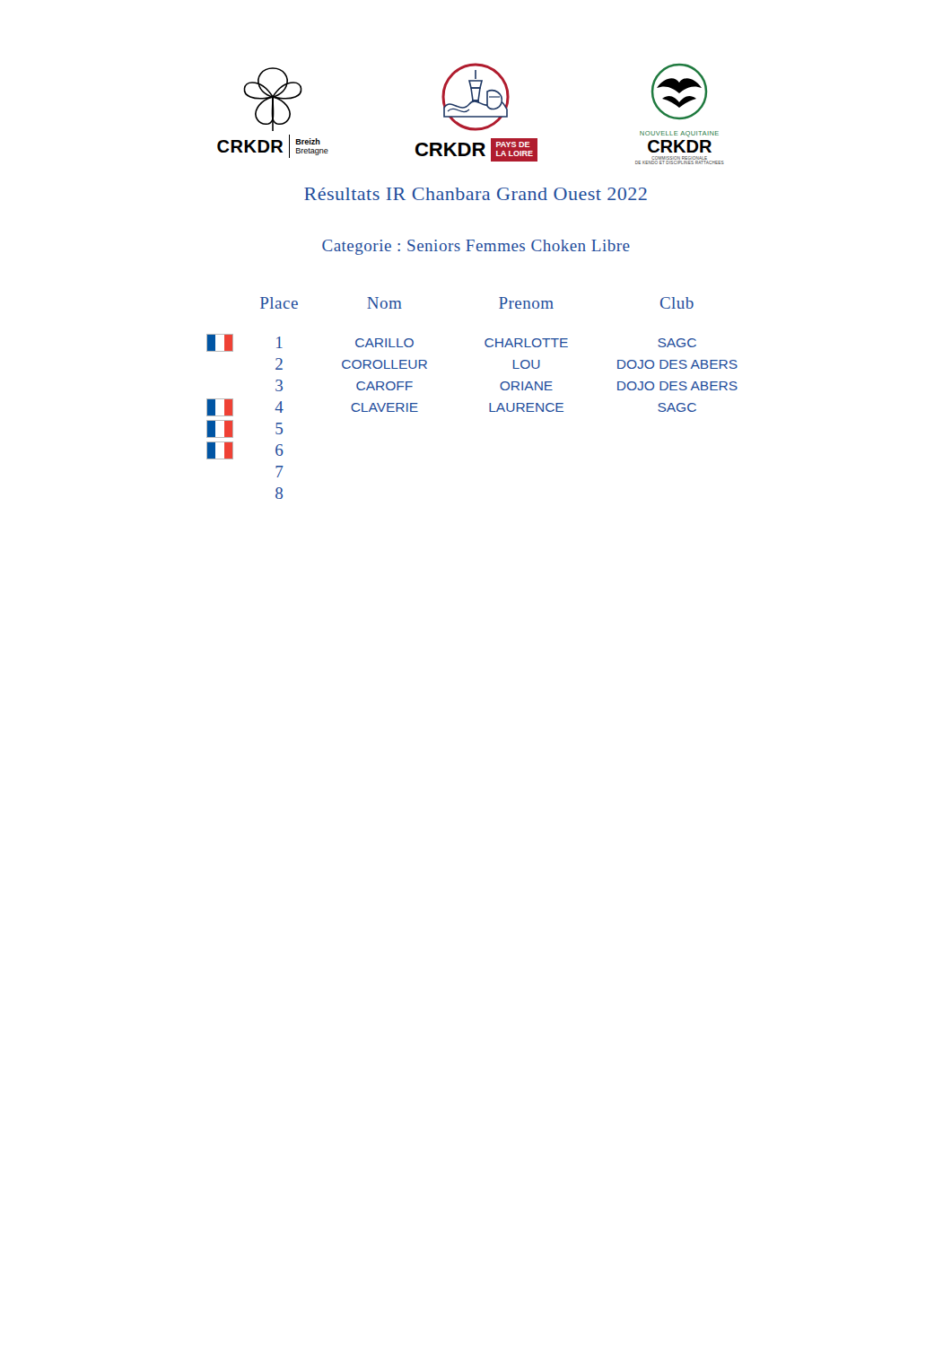CRKDR Breizh
Bretagne
CRKDR PAYS DE
LA LOIRE
NOUVELLE AQUITAINE
CRKDR
COMMISSION REGIONALE
DE KENDO ET DISCIPLINES RATTACHEES
Résultats IR Chanbara Grand Ouest 2022
Categorie : Seniors Femmes Choken Libre
| | Place | Nom | Prenom | Club |
| --- | --- | --- | --- | --- |
| | 1 | CARILLO | CHARLOTTE | SAGC |
| | 2 | COROLLEUR | LOU | DOJO DES ABERS |
| | 3 | CAROFF | ORIANE | DOJO DES ABERS |
| | 4 | CLAVERIE | LAURENCE | SAGC |
| | 5 | | | |
| | 6 | | | |
| | 7 | | | |
| | 8 | | | |